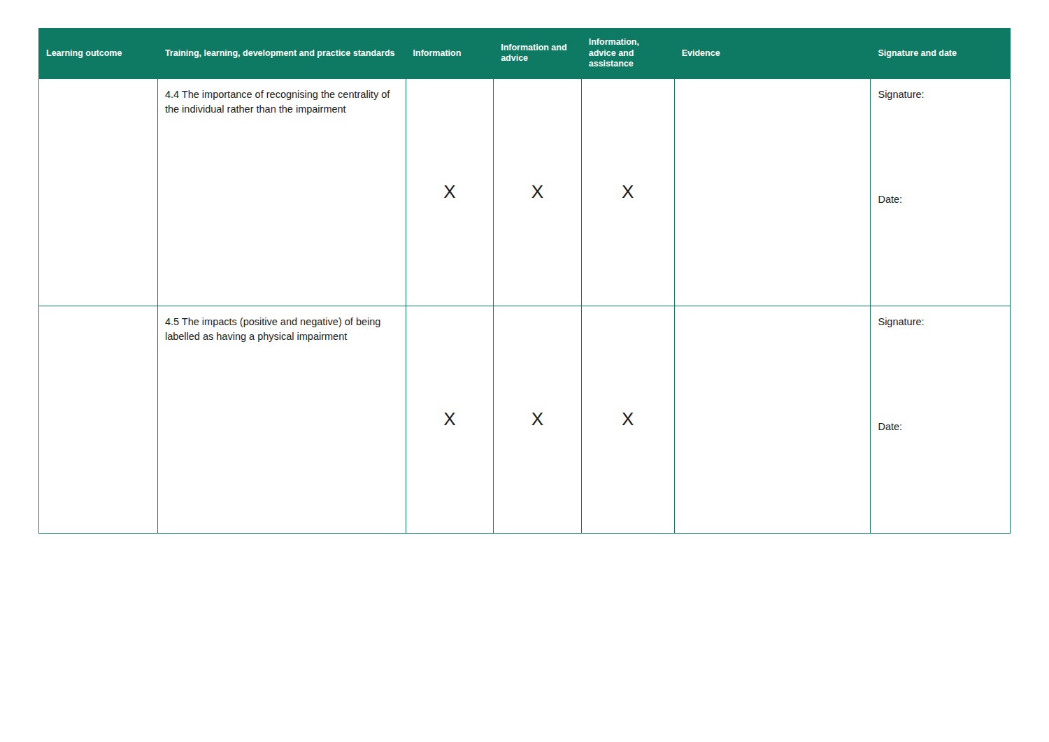| Learning outcome | Training, learning, development and practice standards | Information | Information and advice | Information, advice and assistance | Evidence | Signature and date |
| --- | --- | --- | --- | --- | --- | --- |
| | 4.4 The importance of recognising the centrality of the individual rather than the impairment | X | X | X | | Signature: Date: |
| | 4.5 The impacts (positive and negative) of being labelled as having a physical impairment | X | X | X | | Signature: Date: |